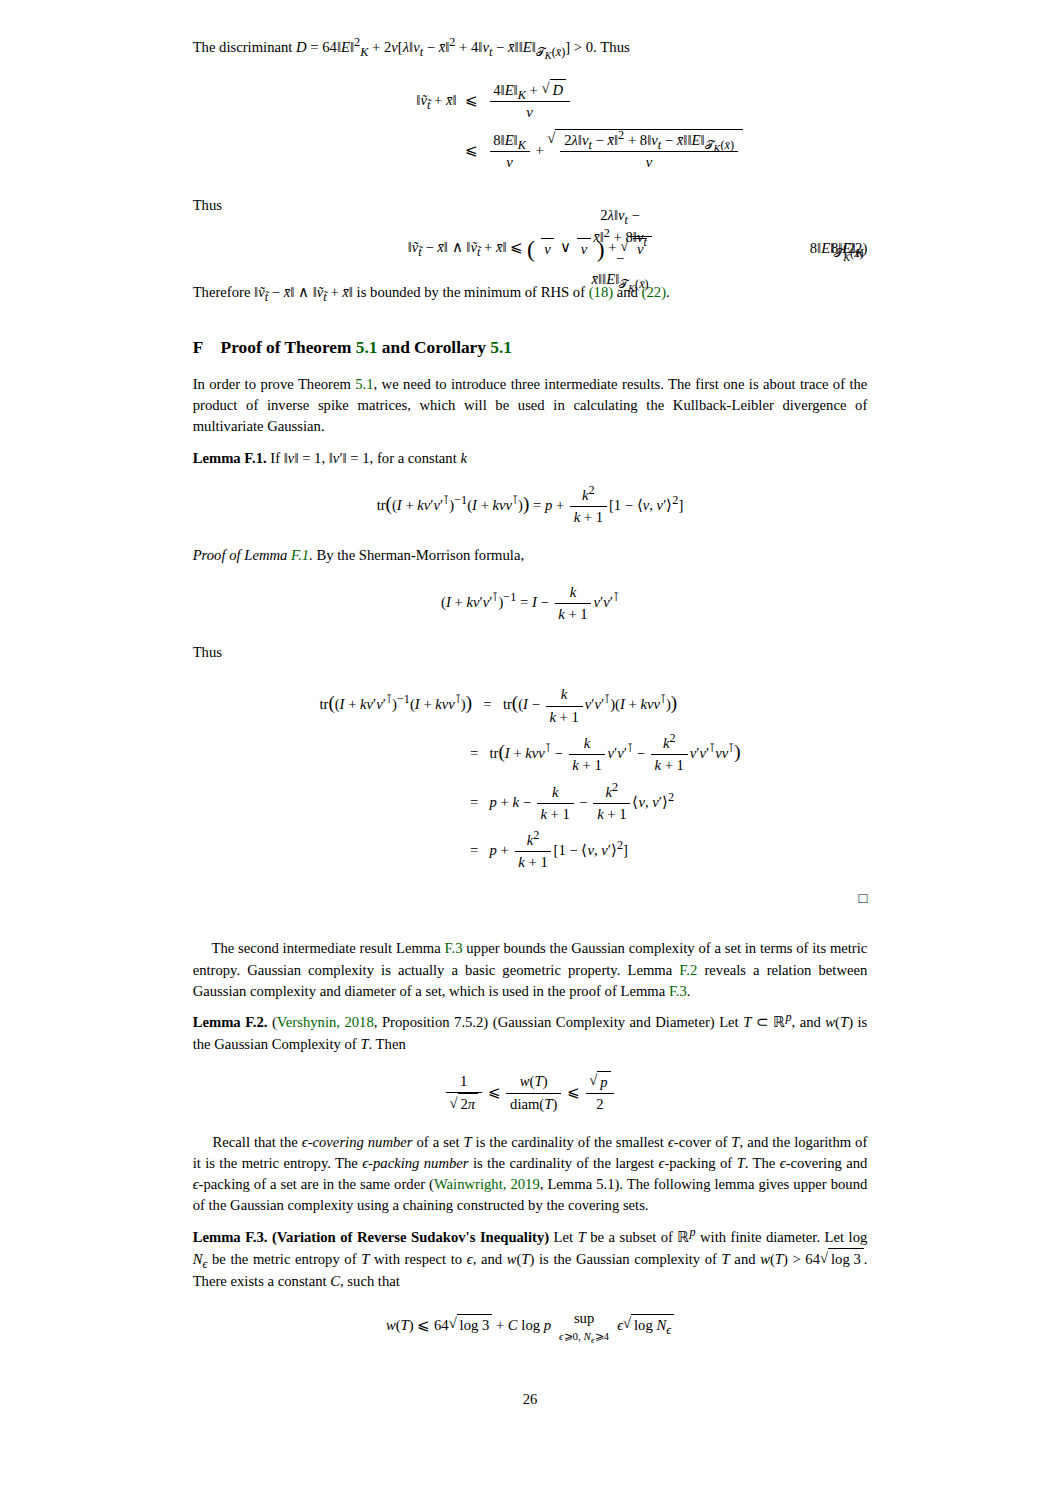The discriminant D = 64‖E‖2K + 2ν[λ‖vt − x̄‖2 + 4‖vt − x̄‖‖E‖𝒯K(x̄)] > 0. Thus
‖ṽt̃ + x̄‖ ⩽ 4‖E‖K + D ν ⩽ 8‖E‖K ν + 2λ‖vt − x̄‖2 + 8‖vt − x̄‖‖E‖𝒯K(x̄) ν
Thus
‖ṽt̃ − x̄‖ ∧ ‖ṽt̃ + x̄‖ ⩽ ( 8‖E‖K ν ∨ 8‖E‖𝒯K(x̄) ν ) + 2λ‖vt − x̄‖2 + 8‖vt − x̄‖‖E‖𝒯K(x̄) ν
(22)
Therefore ‖ṽt̃ − x̄‖ ∧ ‖ṽt̃ + x̄‖ is bounded by the minimum of RHS of (18) and (22).
F Proof of Theorem 5.1 and Corollary 5.1
In order to prove Theorem 5.1, we need to introduce three intermediate results. The first one is about trace of the product of inverse spike matrices, which will be used in calculating the Kullback-Leibler divergence of multivariate Gaussian.
Lemma F.1. If ‖v‖ = 1, ‖v′‖ = 1, for a constant k
tr((I + kv′v′⊺)−1(I + kvv⊺)) = p + k2 k + 1[1 − ⟨v, v′⟩2]
Proof of Lemma F.1. By the Sherman-Morrison formula,
(I + kv′v′⊺)−1 = I − kk + 1 v′v′⊺
Thus
tr((I + kv′v′⊺)−1(I + kvv⊺)) = tr((I − kk + 1 v′v′⊺)(I + kvv⊺)) = tr(I + kvv⊺ − kk + 1 v′v′⊺ − k2 k + 1 v′v′⊺vv⊺) = p + k − kk + 1 − k2 k + 1⟨v, v′⟩2 = p + k2 k + 1[1 − ⟨v, v′⟩2]
□
The second intermediate result Lemma F.3 upper bounds the Gaussian complexity of a set in terms of its metric entropy. Gaussian complexity is actually a basic geometric property. Lemma F.2 reveals a relation between Gaussian complexity and diameter of a set, which is used in the proof of Lemma F.3.
Lemma F.2. (Vershynin, 2018, Proposition 7.5.2) (Gaussian Complexity and Diameter) Let T ⊂ ℝp, and w(T) is the Gaussian Complexity of T. Then
12π ⩽ w(T) diam(T) ⩽ p 2
Recall that the ϵ-covering number of a set T is the cardinality of the smallest ϵ-cover of T, and the logarithm of it is the metric entropy. The ϵ-packing number is the cardinality of the largest ϵ-packing of T. The ϵ-covering and ϵ-packing of a set are in the same order (Wainwright, 2019, Lemma 5.1). The following lemma gives upper bound of the Gaussian complexity using a chaining constructed by the covering sets.
Lemma F.3. (Variation of Reverse Sudakov's Inequality) Let T be a subset of ℝp with finite diameter. Let log Nϵ be the metric entropy of T with respect to ϵ, and w(T) is the Gaussian complexity of T and w(T) > 64log 3. There exists a constant C, such that
w(T) ⩽ 64log 3 + C log p sup ϵ⩾0, Nϵ⩾4 ϵlog Nϵ
26